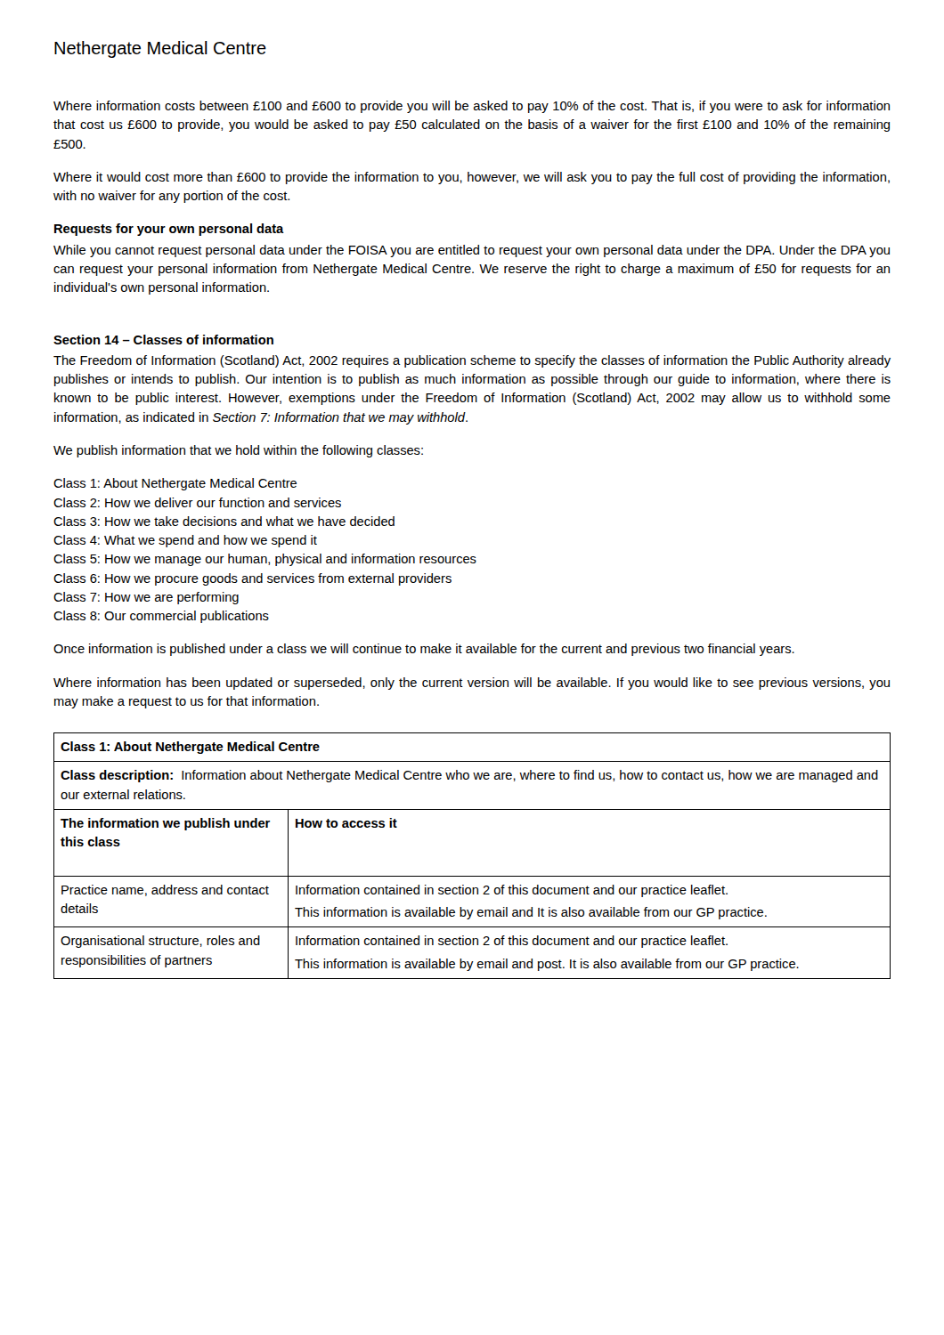Nethergate Medical Centre
Where information costs between £100 and £600 to provide you will be asked to pay 10% of the cost. That is, if you were to ask for information that cost us £600 to provide, you would be asked to pay £50 calculated on the basis of a waiver for the first £100 and 10% of the remaining £500.
Where it would cost more than £600 to provide the information to you, however, we will ask you to pay the full cost of providing the information, with no waiver for any portion of the cost.
Requests for your own personal data
While you cannot request personal data under the FOISA you are entitled to request your own personal data under the DPA. Under the DPA you can request your personal information from Nethergate Medical Centre. We reserve the right to charge a maximum of £50 for requests for an individual's own personal information.
Section 14 – Classes of information
The Freedom of Information (Scotland) Act, 2002 requires a publication scheme to specify the classes of information the Public Authority already publishes or intends to publish. Our intention is to publish as much information as possible through our guide to information, where there is known to be public interest. However, exemptions under the Freedom of Information (Scotland) Act, 2002 may allow us to withhold some information, as indicated in Section 7: Information that we may withhold.
We publish information that we hold within the following classes:
Class 1: About Nethergate Medical Centre
Class 2: How we deliver our function and services
Class 3: How we take decisions and what we have decided
Class 4: What we spend and how we spend it
Class 5: How we manage our human, physical and information resources
Class 6: How we procure goods and services from external providers
Class 7: How we are performing
Class 8: Our commercial publications
Once information is published under a class we will continue to make it available for the current and previous two financial years.
Where information has been updated or superseded, only the current version will be available. If you would like to see previous versions, you may make a request to us for that information.
| Class 1: About Nethergate Medical Centre |
| Class description: Information about Nethergate Medical Centre who we are, where to find us, how to contact us, how we are managed and our external relations. |
| The information we publish under this class | How to access it |
| Practice name, address and contact details | Information contained in section 2 of this document and our practice leaflet. This information is available by email and It is also available from our GP practice. |
| Organisational structure, roles and responsibilities of partners | Information contained in section 2 of this document and our practice leaflet. This information is available by email and post. It is also available from our GP practice. |